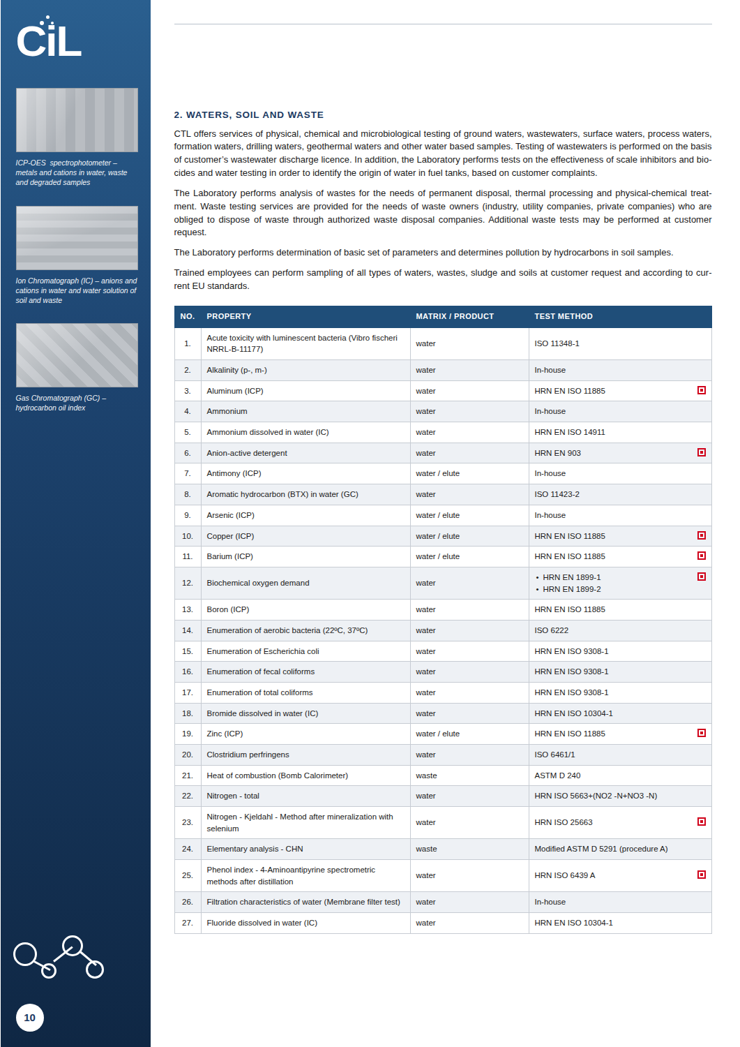CiL
ICP-OES spectrophotometer – metals and cations in water, waste and degraded samples
Ion Chromatograph (IC) – anions and cations in water and water solution of soil and waste
Gas Chromatograph (GC) – hydrocarbon oil index
10
2. Waters, Soil and Waste
CTL offers services of physical, chemical and microbiological testing of ground waters, wastewaters, surface waters, process waters, formation waters, drilling waters, geothermal waters and other water based samples. Testing of wastewaters is performed on the basis of customer’s wastewater discharge licence. In addition, the Laboratory performs tests on the effectiveness of scale inhibitors and biocides and water testing in order to identify the origin of water in fuel tanks, based on customer complaints.
The Laboratory performs analysis of wastes for the needs of permanent disposal, thermal processing and physical-chemical treatment. Waste testing services are provided for the needs of waste owners (industry, utility companies, private companies) who are obliged to dispose of waste through authorized waste disposal companies. Additional waste tests may be performed at customer request.
The Laboratory performs determination of basic set of parameters and determines pollution by hydrocarbons in soil samples.
Trained employees can perform sampling of all types of waters, wastes, sludge and soils at customer request and according to current EU standards.
| No. | Property | Matrix / Product | Test Method |
| --- | --- | --- | --- |
| 1. | Acute toxicity with luminescent bacteria (Vibro fischeri NRRL-B-11177) | water | ISO 11348-1 |
| 2. | Alkalinity (p-, m-) | water | In-house |
| 3. | Aluminum (ICP) | water | HRN EN ISO 11885 |
| 4. | Ammonium | water | In-house |
| 5. | Ammonium dissolved in water (IC) | water | HRN EN ISO 14911 |
| 6. | Anion-active detergent | water | HRN EN 903 |
| 7. | Antimony (ICP) | water / elute | In-house |
| 8. | Aromatic hydrocarbon (BTX) in water (GC) | water | ISO 11423-2 |
| 9. | Arsenic (ICP) | water / elute | In-house |
| 10. | Copper (ICP) | water / elute | HRN EN ISO 11885 |
| 11. | Barium (ICP) | water / elute | HRN EN ISO 11885 |
| 12. | Biochemical oxygen demand | water | HRN EN 1899-1 HRN EN 1899-2 |
| 13. | Boron (ICP) | water | HRN EN ISO 11885 |
| 14. | Enumeration of aerobic bacteria (22ºC, 37ºC) | water | ISO 6222 |
| 15. | Enumeration of Escherichia coli | water | HRN EN ISO 9308-1 |
| 16. | Enumeration of fecal coliforms | water | HRN EN ISO 9308-1 |
| 17. | Enumeration of total coliforms | water | HRN EN ISO 9308-1 |
| 18. | Bromide dissolved in water (IC) | water | HRN EN ISO 10304-1 |
| 19. | Zinc (ICP) | water / elute | HRN EN ISO 11885 |
| 20. | Clostridium perfringens | water | ISO 6461/1 |
| 21. | Heat of combustion (Bomb Calorimeter) | waste | ASTM D 240 |
| 22. | Nitrogen - total | water | HRN ISO 5663+(NO2 -N+NO3 -N) |
| 23. | Nitrogen - Kjeldahl - Method after mineralization with selenium | water | HRN ISO 25663 |
| 24. | Elementary analysis - CHN | waste | Modified ASTM D 5291 (procedure A) |
| 25. | Phenol index - 4-Aminoantipyrine spectrometric methods after distillation | water | HRN ISO 6439 A |
| 26. | Filtration characteristics of water (Membrane filter test) | water | In-house |
| 27. | Fluoride dissolved in water (IC) | water | HRN EN ISO 10304-1 |